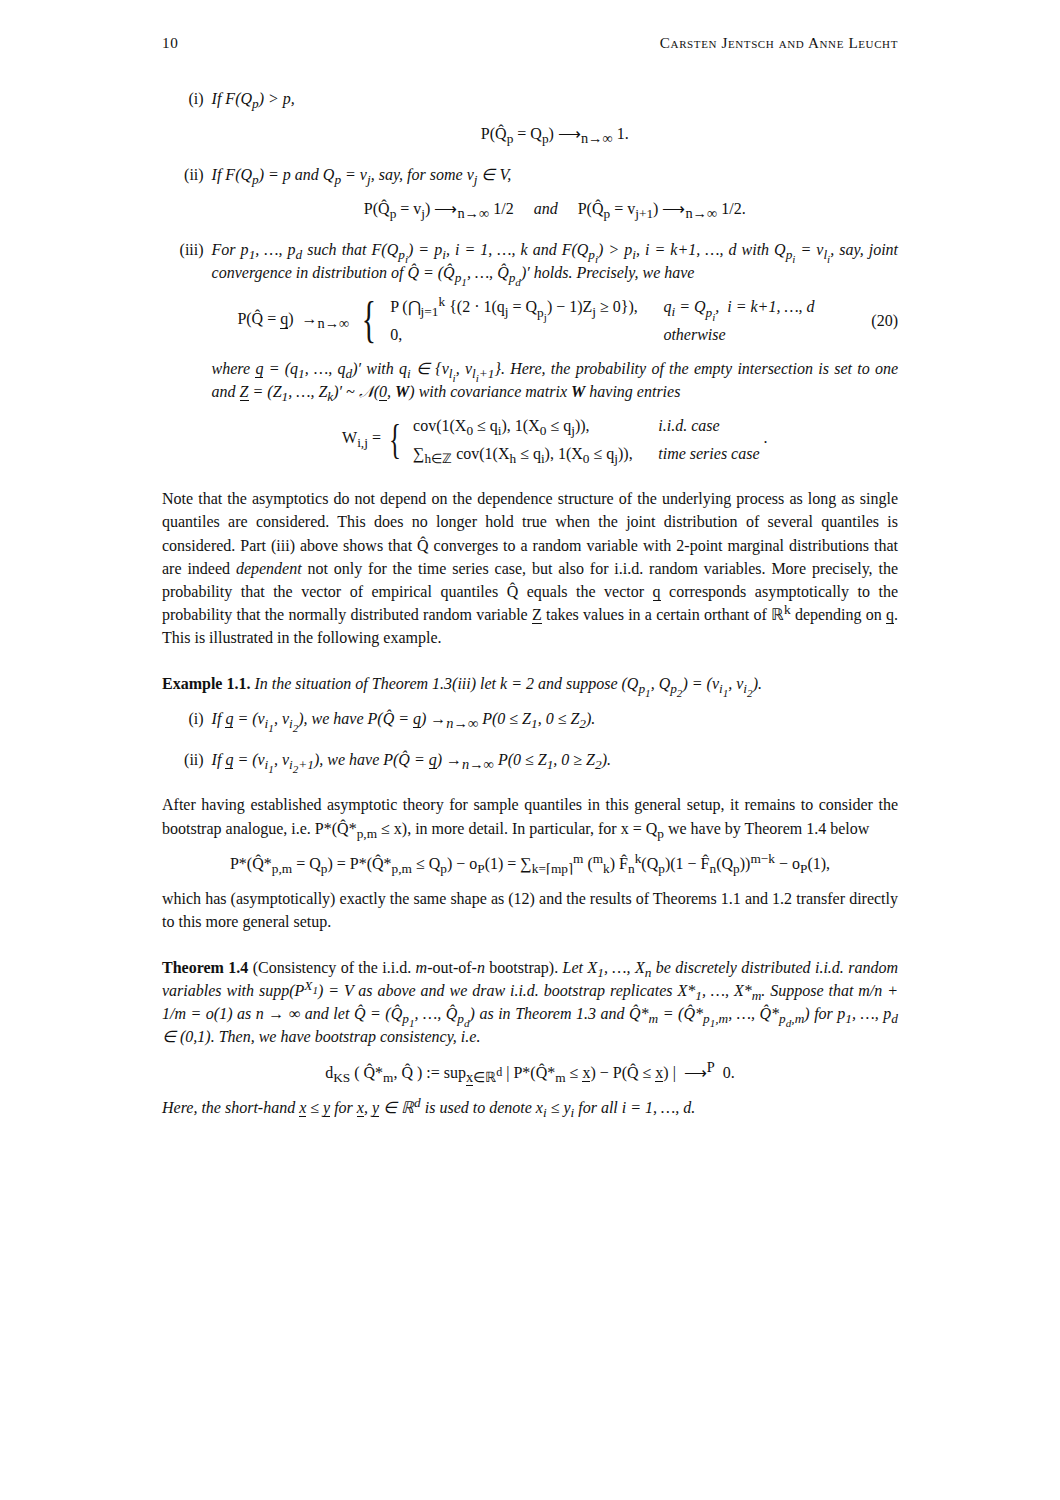10 Carsten Jentsch and Anne Leucht
(i) If F(Qp) > p, P(Q̂p = Qp) ⟶n→∞ 1.
(ii) If F(Qp) = p and Qp = vj, say, for some vj ∈ V, P(Q̂p = vj) ⟶n→∞ 1/2 and P(Q̂p = vj+1) ⟶n→∞ 1/2.
(iii) For p1, …, pd such that F(Qpi) = pi, i = 1, …, k and F(Qpi) > pi, i = k+1, …, d with Qpi = vli, say, joint convergence in distribution of Q̂ = (Q̂p1, …, Q̂pd)′ holds. Precisely, we have
P(Q̂ = q) →n→∞ { P (⋂j=1k {(2 · 1(qj = Qpj) − 1)Zj ≥ 0}), qi = Qpi, i = k+1, …, d 0, otherwise
(20)
where q = (q1, …, qd)′ with qi ∈ {vli, vli+1}. Here, the probability of the empty intersection is set to one and Z = (Z1, …, Zk)′ ~ 𝒩(0, W) with covariance matrix W having entries
Wi,j = { cov(1(X0 ≤ qi), 1(X0 ≤ qj)), i.i.d. case ∑h∈ℤ cov(1(Xh ≤ qi), 1(X0 ≤ qj)), time series case .
Note that the asymptotics do not depend on the dependence structure of the underlying process as long as single quantiles are considered. This does no longer hold true when the joint distribution of several quantiles is considered. Part (iii) above shows that Q̂ converges to a random variable with 2-point marginal distributions that are indeed dependent not only for the time series case, but also for i.i.d. random variables. More precisely, the probability that the vector of empirical quantiles Q̂ equals the vector q corresponds asymptotically to the probability that the normally distributed random variable Z takes values in a certain orthant of ℝk depending on q. This is illustrated in the following example.
Example 1.1. In the situation of Theorem 1.3(iii) let k = 2 and suppose (Qp1, Qp2) = (vi1, vi2).
(i) If q = (vi1, vi2), we have P(Q̂ = q) →n→∞ P(0 ≤ Z1, 0 ≤ Z2).
(ii) If q = (vi1, vi2+1), we have P(Q̂ = q) →n→∞ P(0 ≤ Z1, 0 ≥ Z2).
After having established asymptotic theory for sample quantiles in this general setup, it remains to consider the bootstrap analogue, i.e. P*(Q̂*p,m ≤ x), in more detail. In particular, for x = Qp we have by Theorem 1.4 below
P*(Q̂*p,m = Qp) = P*(Q̂*p,m ≤ Qp) − oP(1) = ∑k=⌈mp⌉m (mk) F̂nk(Qp)(1 − F̂n(Qp))m−k − oP(1),
which has (asymptotically) exactly the same shape as (12) and the results of Theorems 1.1 and 1.2 transfer directly to this more general setup.
Theorem 1.4 (Consistency of the i.i.d. m-out-of-n bootstrap). Let X1, …, Xn be discretely distributed i.i.d. random variables with supp(PX1) = V as above and we draw i.i.d. bootstrap replicates X*1, …, X*m. Suppose that m/n + 1/m = o(1) as n → ∞ and let Q̂ = (Q̂p1, …, Q̂pd) as in Theorem 1.3 and Q̂*m = (Q̂*p1,m, …, Q̂*pd,m) for p1, …, pd ∈ (0,1). Then, we have bootstrap consistency, i.e.
dKS ( Q̂*m, Q̂ ) := supx∈ℝd | P*(Q̂*m ≤ x) − P(Q̂ ≤ x) | ⟶P 0.
Here, the short-hand x ≤ y for x, y ∈ ℝd is used to denote xi ≤ yi for all i = 1, …, d.